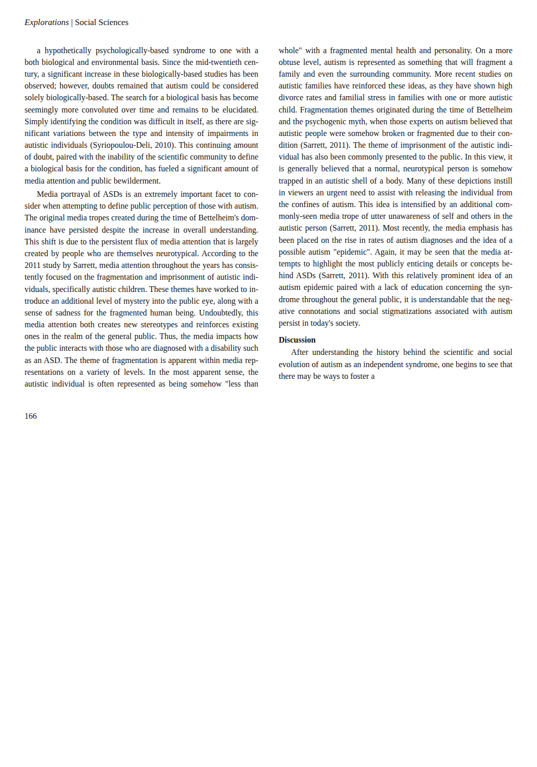Explorations | Social Sciences
a hypothetically psychologically-based syndrome to one with a both biological and environmental basis. Since the mid-twentieth century, a significant increase in these biologically-based studies has been observed; however, doubts remained that autism could be considered solely biologically-based. The search for a biological basis has become seemingly more convoluted over time and remains to be elucidated. Simply identifying the condition was difficult in itself, as there are significant variations between the type and intensity of impairments in autistic individuals (Syriopoulou-Deli, 2010). This continuing amount of doubt, paired with the inability of the scientific community to define a biological basis for the condition, has fueled a significant amount of media attention and public bewilderment.
Media portrayal of ASDs is an extremely important facet to consider when attempting to define public perception of those with autism. The original media tropes created during the time of Bettelheim's dominance have persisted despite the increase in overall understanding. This shift is due to the persistent flux of media attention that is largely created by people who are themselves neurotypical. According to the 2011 study by Sarrett, media attention throughout the years has consistently focused on the fragmentation and imprisonment of autistic individuals, specifically autistic children. These themes have worked to introduce an additional level of mystery into the public eye, along with a sense of sadness for the fragmented human being. Undoubtedly, this media attention both creates new stereotypes and reinforces existing ones in the realm of the general public. Thus, the media impacts how the public interacts with those who are diagnosed with a disability such as an ASD. The theme of fragmentation is apparent within media representations on a variety of levels. In the most apparent sense, the autistic individual is often represented as being somehow "less than whole" with a fragmented mental health and personality. On a more obtuse level, autism is represented as something that will fragment a family and even the surrounding community. More recent studies on autistic families have reinforced these ideas, as they have shown high divorce rates and familial stress in families with one or more autistic child. Fragmentation themes originated during the time of Bettelheim and the psychogenic myth, when those experts on autism believed that autistic people were somehow broken or fragmented due to their condition (Sarrett, 2011). The theme of imprisonment of the autistic individual has also been commonly presented to the public. In this view, it is generally believed that a normal, neurotypical person is somehow trapped in an autistic shell of a body. Many of these depictions instill in viewers an urgent need to assist with releasing the individual from the confines of autism. This idea is intensified by an additional commonly-seen media trope of utter unawareness of self and others in the autistic person (Sarrett, 2011). Most recently, the media emphasis has been placed on the rise in rates of autism diagnoses and the idea of a possible autism "epidemic". Again, it may be seen that the media attempts to highlight the most publicly enticing details or concepts behind ASDs (Sarrett, 2011). With this relatively prominent idea of an autism epidemic paired with a lack of education concerning the syndrome throughout the general public, it is understandable that the negative connotations and social stigmatizations associated with autism persist in today's society.
Discussion
After understanding the history behind the scientific and social evolution of autism as an independent syndrome, one begins to see that there may be ways to foster a
166